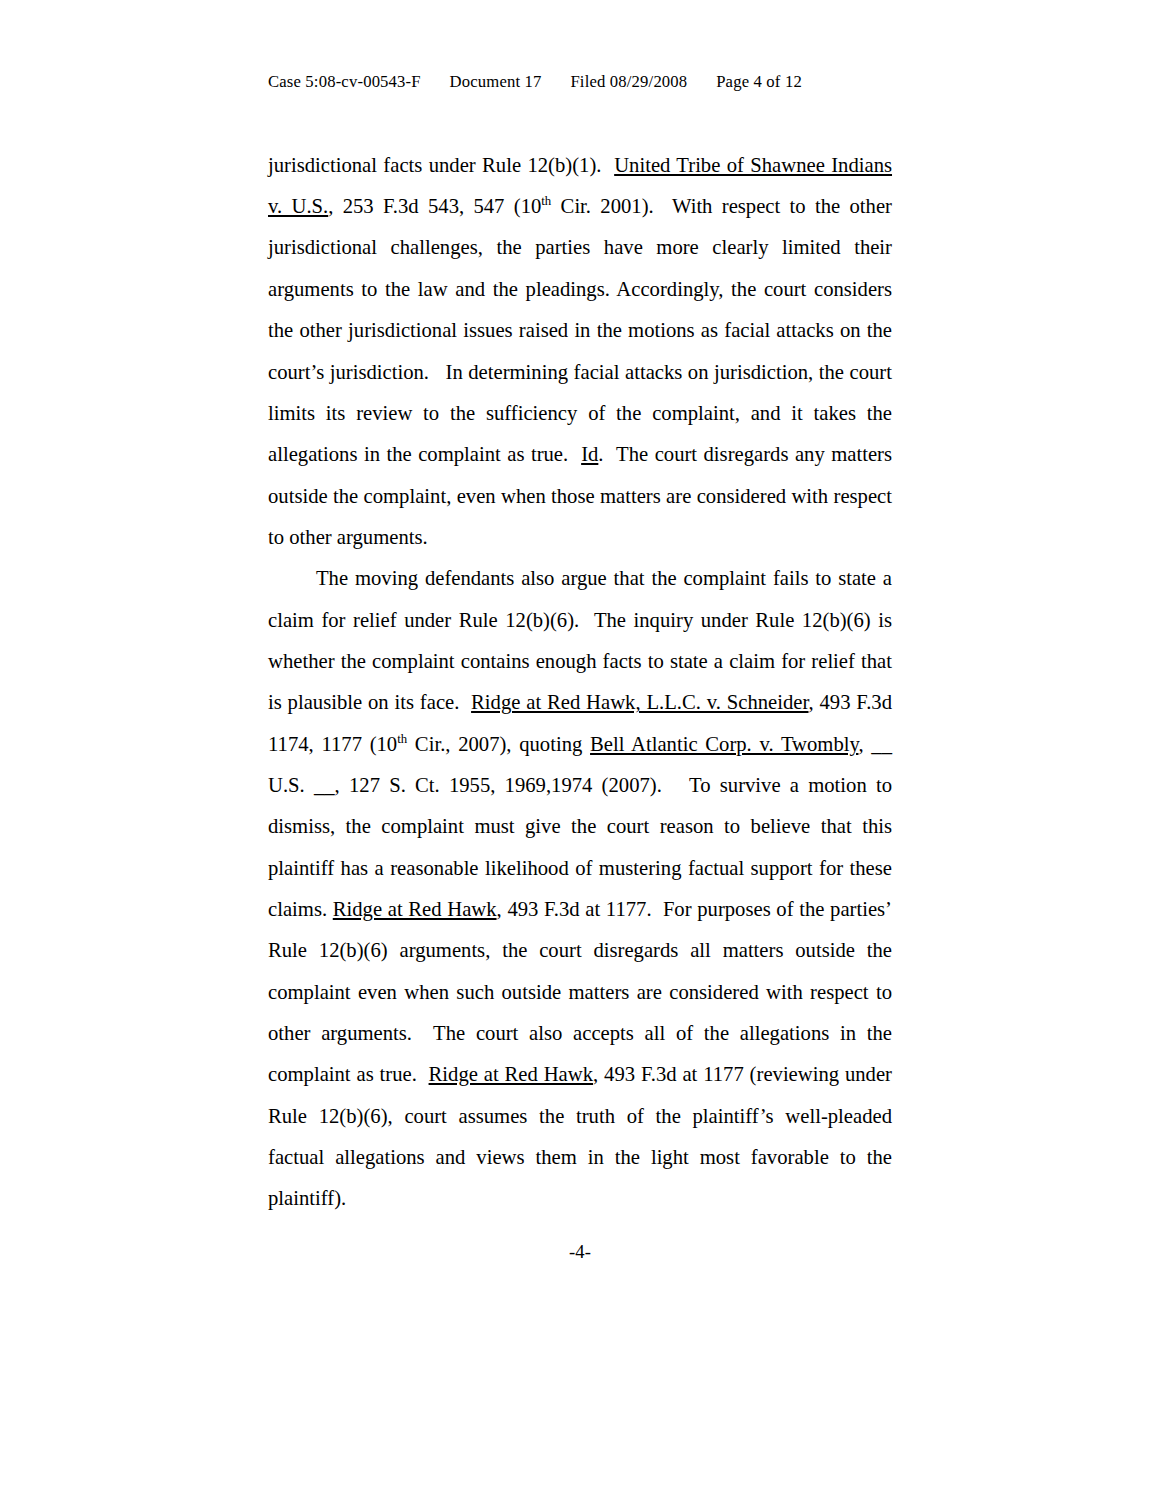Case 5:08-cv-00543-F Document 17 Filed 08/29/2008 Page 4 of 12
jurisdictional facts under Rule 12(b)(1). United Tribe of Shawnee Indians v. U.S., 253 F.3d 543, 547 (10th Cir. 2001). With respect to the other jurisdictional challenges, the parties have more clearly limited their arguments to the law and the pleadings. Accordingly, the court considers the other jurisdictional issues raised in the motions as facial attacks on the court’s jurisdiction. In determining facial attacks on jurisdiction, the court limits its review to the sufficiency of the complaint, and it takes the allegations in the complaint as true. Id. The court disregards any matters outside the complaint, even when those matters are considered with respect to other arguments.
The moving defendants also argue that the complaint fails to state a claim for relief under Rule 12(b)(6). The inquiry under Rule 12(b)(6) is whether the complaint contains enough facts to state a claim for relief that is plausible on its face. Ridge at Red Hawk, L.L.C. v. Schneider, 493 F.3d 1174, 1177 (10th Cir., 2007), quoting Bell Atlantic Corp. v. Twombly, __ U.S. __, 127 S. Ct. 1955, 1969,1974 (2007). To survive a motion to dismiss, the complaint must give the court reason to believe that this plaintiff has a reasonable likelihood of mustering factual support for these claims. Ridge at Red Hawk, 493 F.3d at 1177. For purposes of the parties’ Rule 12(b)(6) arguments, the court disregards all matters outside the complaint even when such outside matters are considered with respect to other arguments. The court also accepts all of the allegations in the complaint as true. Ridge at Red Hawk, 493 F.3d at 1177 (reviewing under Rule 12(b)(6), court assumes the truth of the plaintiff’s well-pleaded factual allegations and views them in the light most favorable to the plaintiff).
-4-